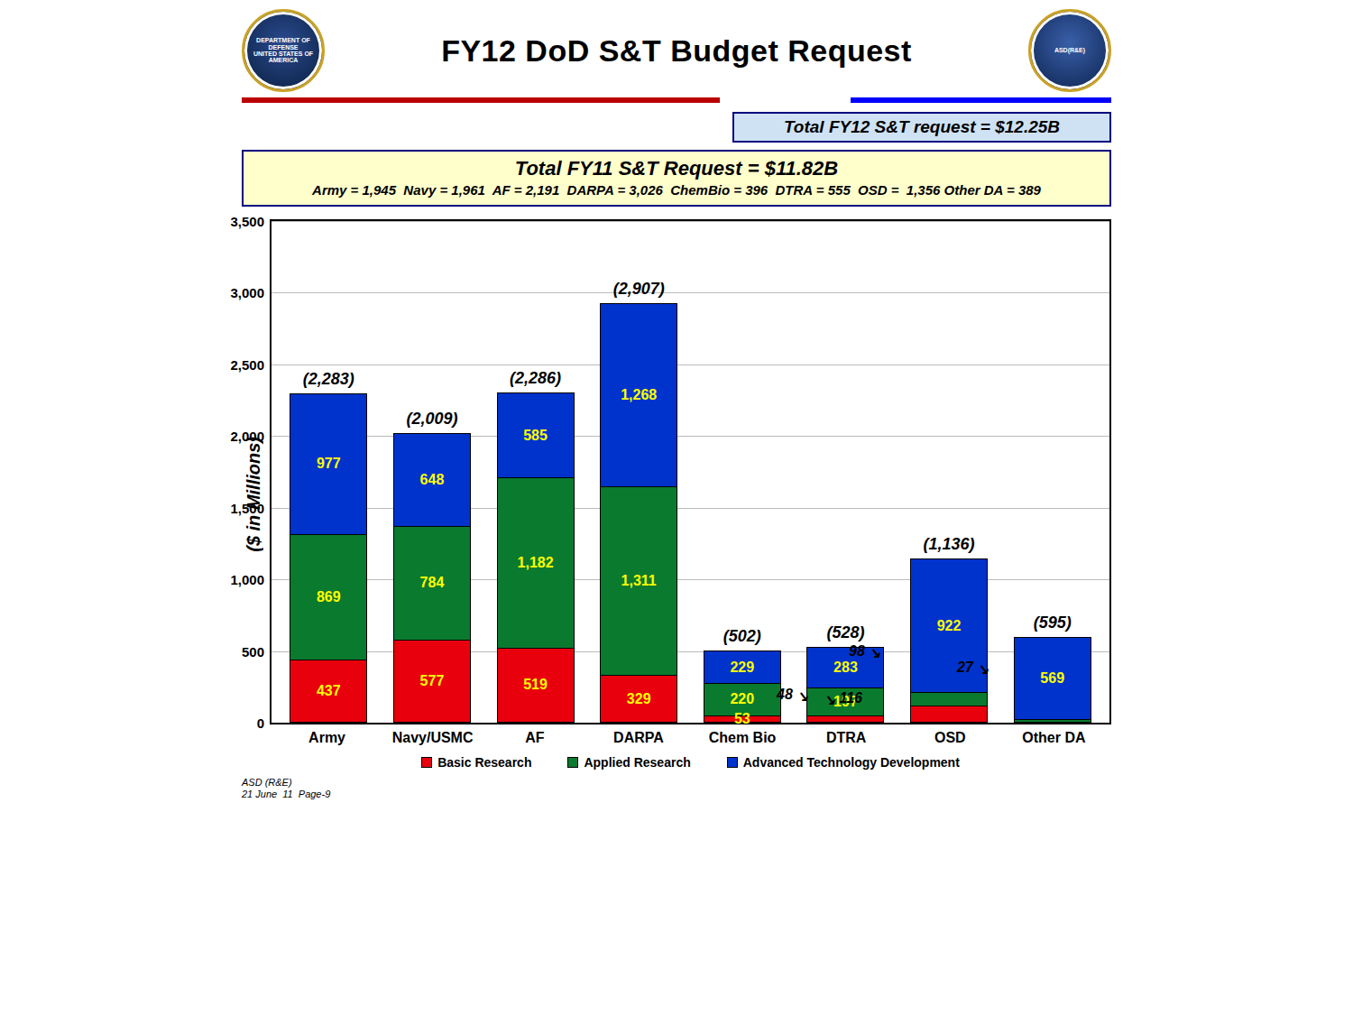DEPARTMENT OF DEFENSE
UNITED STATES OF AMERICA
FY12 DoD S&T Budget Request
ASD(R&E)
Total FY12 S&T request = $12.25B
Total FY11 S&T Request = $11.82B
Army = 1,945 Navy = 1,961 AF = 2,191 DARPA = 3,026 ChemBio = 396 DTRA = 555 OSD = 1,356 Other DA = 389
($ in Millions)
3,500 3,000 2,500 2,000 1,500 1,000 500 0
(2,283)
977
869
437
(2,009)
648
784
577
(2,286)
585
1,182
519
(2,907)
1,268
1,311
329
(502)
229
220
53
(528)
283
197
(1,136)
922
(595)
569
48 ↘
98 ↘
↘ 116
27 ↘
Army
Navy/USMC
AF
DARPA
Chem Bio
DTRA
OSD
Other DA
Basic Research Applied Research Advanced Technology Development
ASD (R&E)
21 June 11 Page-9